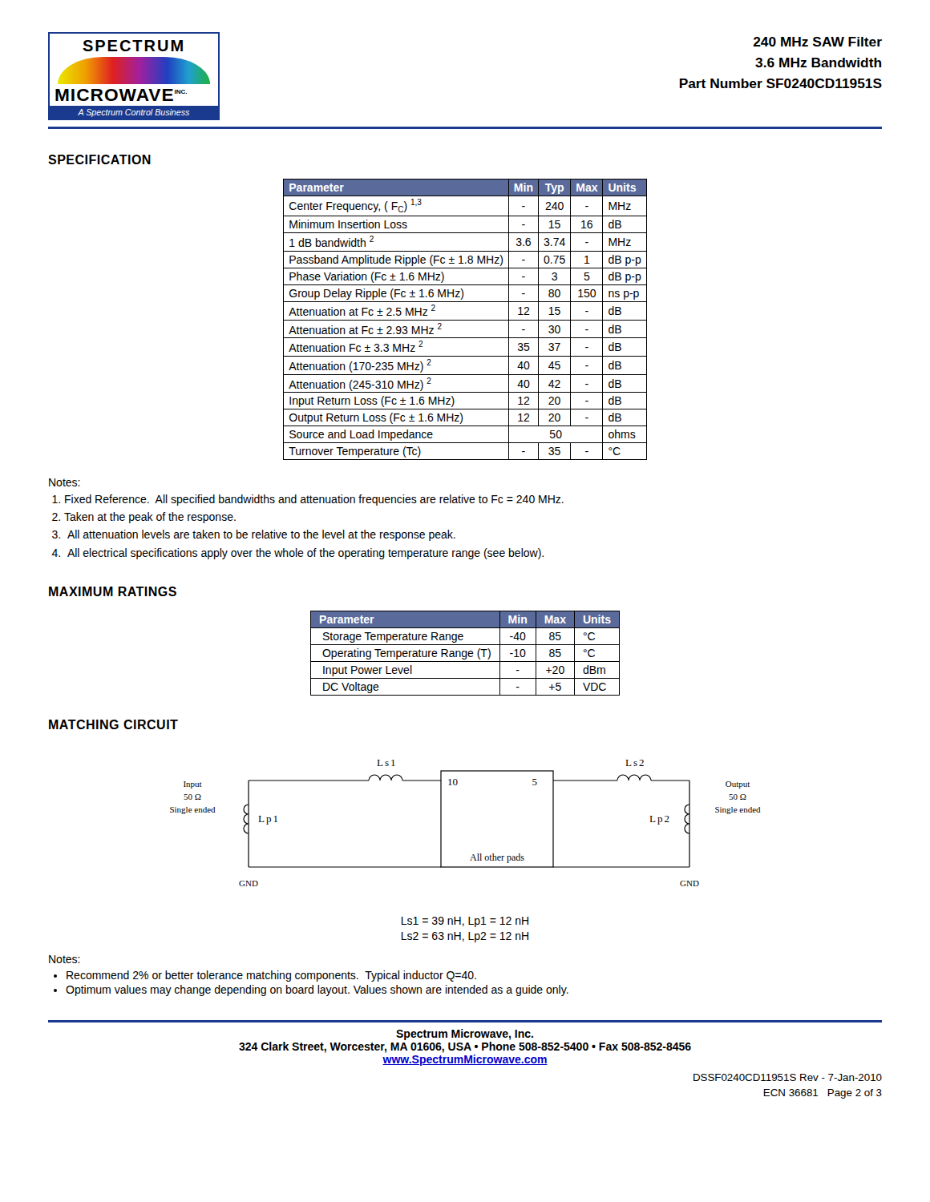SPECTRUM
MICROWAVEINC.
A Spectrum Control Business
240 MHz SAW Filter
3.6 MHz Bandwidth
Part Number SF0240CD11951S
SPECIFICATION
| Parameter | Min | Typ | Max | Units |
| --- | --- | --- | --- | --- |
| Center Frequency, ( F C ) 1,3 | - | 240 | - | MHz |
| Minimum Insertion Loss | - | 15 | 16 | dB |
| 1 dB bandwidth 2 | 3.6 | 3.74 | - | MHz |
| Passband Amplitude Ripple (Fc ± 1.8 MHz) | - | 0.75 | 1 | dB p-p |
| Phase Variation (Fc ± 1.6 MHz) | - | 3 | 5 | dB p-p |
| Group Delay Ripple (Fc ± 1.6 MHz) | - | 80 | 150 | ns p-p |
| Attenuation at Fc ± 2.5 MHz 2 | 12 | 15 | - | dB |
| Attenuation at Fc ± 2.93 MHz 2 | - | 30 | - | dB |
| Attenuation Fc ± 3.3 MHz 2 | 35 | 37 | - | dB |
| Attenuation (170-235 MHz) 2 | 40 | 45 | - | dB |
| Attenuation (245-310 MHz) 2 | 40 | 42 | - | dB |
| Input Return Loss (Fc ± 1.6 MHz) | 12 | 20 | - | dB |
| Output Return Loss (Fc ± 1.6 MHz) | 12 | 20 | - | dB |
| Source and Load Impedance | 50 | ohms |
| Turnover Temperature (Tc) | - | 35 | - | °C |
Notes:
Fixed Reference. All specified bandwidths and attenuation frequencies are relative to Fc = 240 MHz.
Taken at the peak of the response.
All attenuation levels are taken to be relative to the level at the response peak.
All electrical specifications apply over the whole of the operating temperature range (see below).
MAXIMUM RATINGS
| Parameter | Min | Max | Units |
| --- | --- | --- | --- |
| Storage Temperature Range | -40 | 85 | °C |
| Operating Temperature Range (T) | -10 | 85 | °C |
| Input Power Level | - | +20 | dBm |
| DC Voltage | - | +5 | VDC |
MATCHING CIRCUIT
Ls1 Ls2 Input 50 Ω Single ended Output 50 Ω Single ended 10 5 All other pads Lp1 Lp2 GND GND
Ls1 = 39 nH, Lp1 = 12 nH
Ls2 = 63 nH, Lp2 = 12 nH
Notes:
Recommend 2% or better tolerance matching components. Typical inductor Q=40.
Optimum values may change depending on board layout. Values shown are intended as a guide only.
Spectrum Microwave, Inc.
324 Clark Street, Worcester, MA 01606, USA • Phone 508-852-5400 • Fax 508-852-8456
www.SpectrumMicrowave.com
DSSF0240CD11951S Rev - 7-Jan-2010
ECN 36681 Page 2 of 3